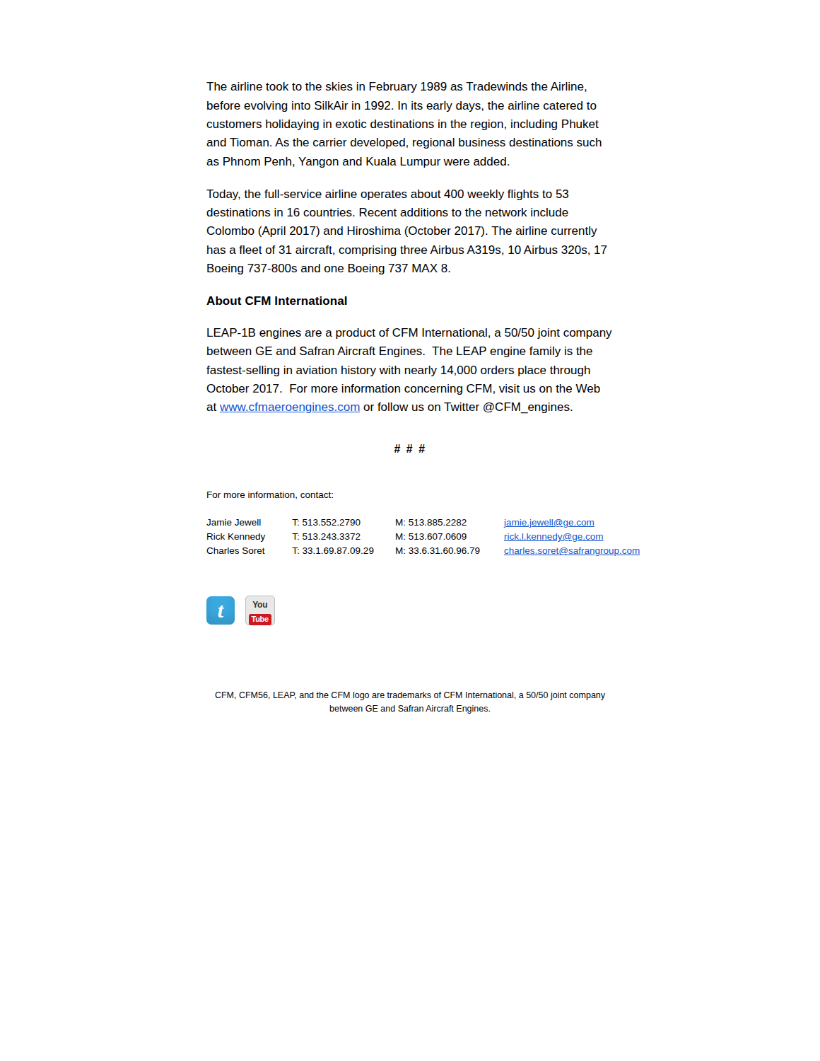The airline took to the skies in February 1989 as Tradewinds the Airline, before evolving into SilkAir in 1992. In its early days, the airline catered to customers holidaying in exotic destinations in the region, including Phuket and Tioman. As the carrier developed, regional business destinations such as Phnom Penh, Yangon and Kuala Lumpur were added.
Today, the full-service airline operates about 400 weekly flights to 53 destinations in 16 countries. Recent additions to the network include Colombo (April 2017) and Hiroshima (October 2017). The airline currently has a fleet of 31 aircraft, comprising three Airbus A319s, 10 Airbus 320s, 17 Boeing 737-800s and one Boeing 737 MAX 8.
About CFM International
LEAP-1B engines are a product of CFM International, a 50/50 joint company between GE and Safran Aircraft Engines. The LEAP engine family is the fastest-selling in aviation history with nearly 14,000 orders place through October 2017. For more information concerning CFM, visit us on the Web at www.cfmaeroengines.com or follow us on Twitter @CFM_engines.
# # #
For more information, contact:
| Jamie Jewell | T: 513.552.2790 | M: 513.885.2282 | jamie.jewell@ge.com |
| Rick Kennedy | T: 513.243.3372 | M: 513.607.0609 | rick.l.kennedy@ge.com |
| Charles Soret | T: 33.1.69.87.09.29 | M: 33.6.31.60.96.79 | charles.soret@safrangroup.com |
You Tube
CFM, CFM56, LEAP, and the CFM logo are trademarks of CFM International, a 50/50 joint company between GE and Safran Aircraft Engines.